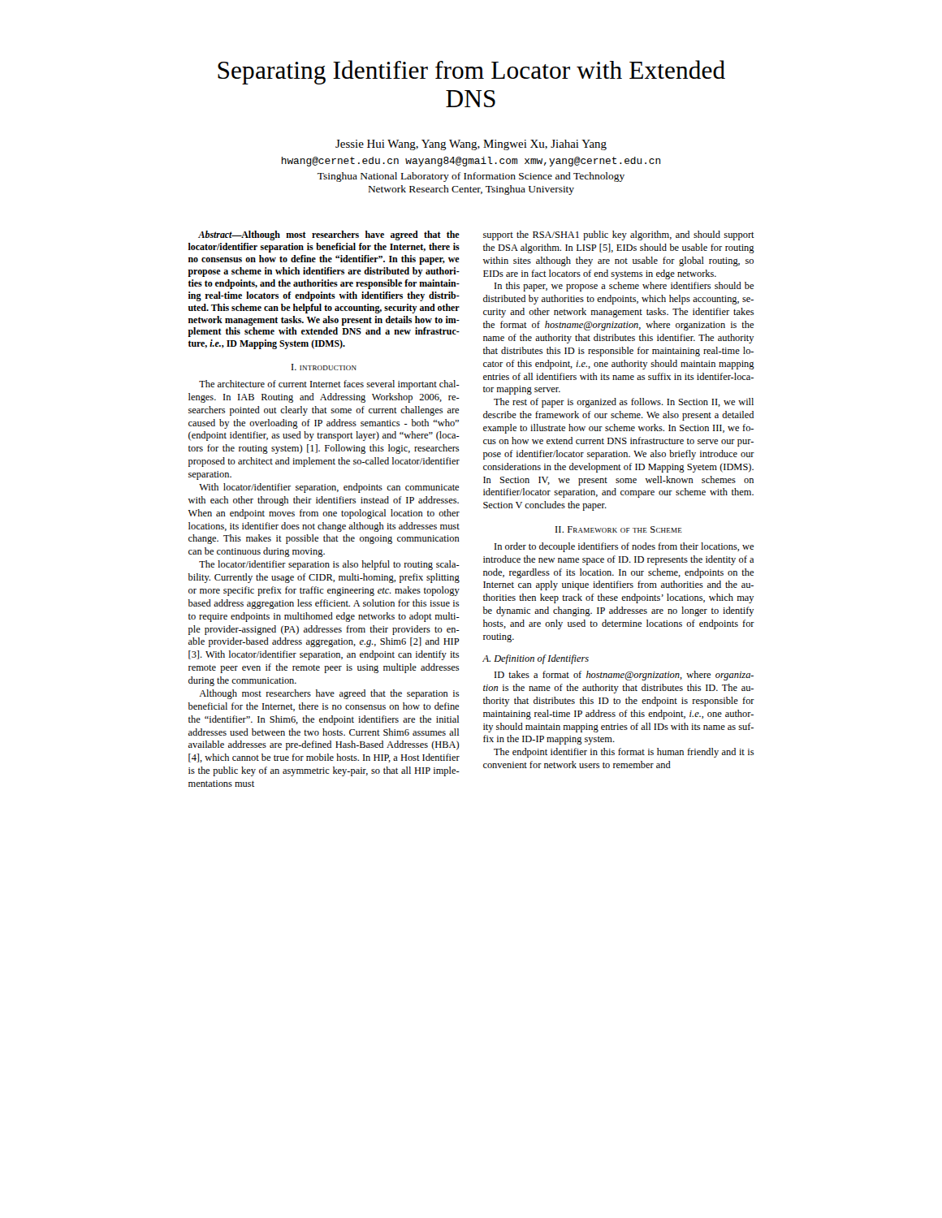Separating Identifier from Locator with Extended
DNS
Jessie Hui Wang, Yang Wang, Mingwei Xu, Jiahai Yang
hwang@cernet.edu.cn wayang84@gmail.com xmw,yang@cernet.edu.cn
Tsinghua National Laboratory of Information Science and Technology
Network Research Center, Tsinghua University
Abstract—Although most researchers have agreed that the locator/identifier separation is beneficial for the Internet, there is no consensus on how to define the “identifier”. In this paper, we propose a scheme in which identifiers are distributed by authorities to endpoints, and the authorities are responsible for maintaining real-time locators of endpoints with identifiers they distributed. This scheme can be helpful to accounting, security and other network management tasks. We also present in details how to implement this scheme with extended DNS and a new infrastructure, i.e., ID Mapping System (IDMS).
I. introduction
The architecture of current Internet faces several important challenges. In IAB Routing and Addressing Workshop 2006, researchers pointed out clearly that some of current challenges are caused by the overloading of IP address semantics - both “who” (endpoint identifier, as used by transport layer) and “where” (locators for the routing system) [1]. Following this logic, researchers proposed to architect and implement the so-called locator/identifier separation.
With locator/identifier separation, endpoints can communicate with each other through their identifiers instead of IP addresses. When an endpoint moves from one topological location to other locations, its identifier does not change although its addresses must change. This makes it possible that the ongoing communication can be continuous during moving.
The locator/identifier separation is also helpful to routing scalability. Currently the usage of CIDR, multi-homing, prefix splitting or more specific prefix for traffic engineering etc. makes topology based address aggregation less efficient. A solution for this issue is to require endpoints in multihomed edge networks to adopt multiple provider-assigned (PA) addresses from their providers to enable provider-based address aggregation, e.g., Shim6 [2] and HIP [3]. With locator/identifier separation, an endpoint can identify its remote peer even if the remote peer is using multiple addresses during the communication.
Although most researchers have agreed that the separation is beneficial for the Internet, there is no consensus on how to define the “identifier”. In Shim6, the endpoint identifiers are the initial addresses used between the two hosts. Current Shim6 assumes all available addresses are pre-defined Hash-Based Addresses (HBA) [4], which cannot be true for mobile hosts. In HIP, a Host Identifier is the public key of an asymmetric key-pair, so that all HIP implementations must
support the RSA/SHA1 public key algorithm, and should support the DSA algorithm. In LISP [5], EIDs should be usable for routing within sites although they are not usable for global routing, so EIDs are in fact locators of end systems in edge networks.
In this paper, we propose a scheme where identifiers should be distributed by authorities to endpoints, which helps accounting, security and other network management tasks. The identifier takes the format of hostname@orgnization, where organization is the name of the authority that distributes this identifier. The authority that distributes this ID is responsible for maintaining real-time locator of this endpoint, i.e., one authority should maintain mapping entries of all identifiers with its name as suffix in its identifer-locator mapping server.
The rest of paper is organized as follows. In Section II, we will describe the framework of our scheme. We also present a detailed example to illustrate how our scheme works. In Section III, we focus on how we extend current DNS infrastructure to serve our purpose of identifier/locator separation. We also briefly introduce our considerations in the development of ID Mapping Syetem (IDMS). In Section IV, we present some well-known schemes on identifier/locator separation, and compare our scheme with them. Section V concludes the paper.
II. Framework of the Scheme
In order to decouple identifiers of nodes from their locations, we introduce the new name space of ID. ID represents the identity of a node, regardless of its location. In our scheme, endpoints on the Internet can apply unique identifiers from authorities and the authorities then keep track of these endpoints’ locations, which may be dynamic and changing. IP addresses are no longer to identify hosts, and are only used to determine locations of endpoints for routing.
A. Definition of Identifiers
ID takes a format of hostname@orgnization, where organization is the name of the authority that distributes this ID. The authority that distributes this ID to the endpoint is responsible for maintaining real-time IP address of this endpoint, i.e., one authority should maintain mapping entries of all IDs with its name as suffix in the ID-IP mapping system.
The endpoint identifier in this format is human friendly and it is convenient for network users to remember and